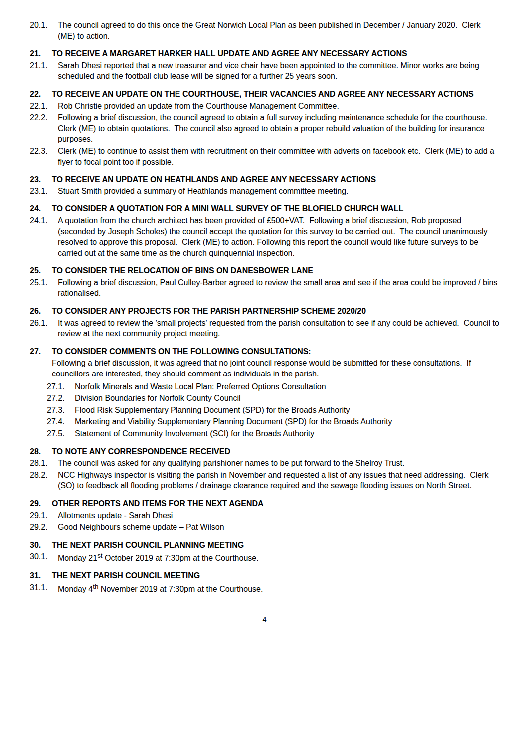20.1.
The council agreed to do this once the Great Norwich Local Plan as been published in December / January 2020. Clerk (ME) to action.
21.
TO RECEIVE A MARGARET HARKER HALL UPDATE AND AGREE ANY NECESSARY ACTIONS
21.1.
Sarah Dhesi reported that a new treasurer and vice chair have been appointed to the committee. Minor works are being scheduled and the football club lease will be signed for a further 25 years soon.
22.
TO RECEIVE AN UPDATE ON THE COURTHOUSE, THEIR VACANCIES AND AGREE ANY NECESSARY ACTIONS
22.1.
Rob Christie provided an update from the Courthouse Management Committee.
22.2.
Following a brief discussion, the council agreed to obtain a full survey including maintenance schedule for the courthouse. Clerk (ME) to obtain quotations. The council also agreed to obtain a proper rebuild valuation of the building for insurance purposes.
22.3.
Clerk (ME) to continue to assist them with recruitment on their committee with adverts on facebook etc. Clerk (ME) to add a flyer to focal point too if possible.
23.
TO RECEIVE AN UPDATE ON HEATHLANDS AND AGREE ANY NECESSARY ACTIONS
23.1.
Stuart Smith provided a summary of Heathlands management committee meeting.
24.
TO CONSIDER A QUOTATION FOR A MINI WALL SURVEY OF THE BLOFIELD CHURCH WALL
24.1.
A quotation from the church architect has been provided of £500+VAT. Following a brief discussion, Rob proposed (seconded by Joseph Scholes) the council accept the quotation for this survey to be carried out. The council unanimously resolved to approve this proposal. Clerk (ME) to action. Following this report the council would like future surveys to be carried out at the same time as the church quinquennial inspection.
25.
TO CONSIDER THE RELOCATION OF BINS ON DANESBOWER LANE
25.1.
Following a brief discussion, Paul Culley-Barber agreed to review the small area and see if the area could be improved / bins rationalised.
26.
TO CONSIDER ANY PROJECTS FOR THE PARISH PARTNERSHIP SCHEME 2020/20
26.1.
It was agreed to review the 'small projects' requested from the parish consultation to see if any could be achieved. Council to review at the next community project meeting.
27.
TO CONSIDER COMMENTS ON THE FOLLOWING CONSULTATIONS:
Following a brief discussion, it was agreed that no joint council response would be submitted for these consultations. If councillors are interested, they should comment as individuals in the parish.
27.1.
Norfolk Minerals and Waste Local Plan: Preferred Options Consultation
27.2.
Division Boundaries for Norfolk County Council
27.3.
Flood Risk Supplementary Planning Document (SPD) for the Broads Authority
27.4.
Marketing and Viability Supplementary Planning Document (SPD) for the Broads Authority
27.5.
Statement of Community Involvement (SCI) for the Broads Authority
28.
TO NOTE ANY CORRESPONDENCE RECEIVED
28.1.
The council was asked for any qualifying parishioner names to be put forward to the Shelroy Trust.
28.2.
NCC Highways inspector is visiting the parish in November and requested a list of any issues that need addressing. Clerk (SO) to feedback all flooding problems / drainage clearance required and the sewage flooding issues on North Street.
29.
OTHER REPORTS AND ITEMS FOR THE NEXT AGENDA
29.1.
Allotments update - Sarah Dhesi
29.2.
Good Neighbours scheme update – Pat Wilson
30.
THE NEXT PARISH COUNCIL PLANNING MEETING
30.1.
Monday 21st October 2019 at 7:30pm at the Courthouse.
31.
THE NEXT PARISH COUNCIL MEETING
31.1.
Monday 4th November 2019 at 7:30pm at the Courthouse.
4